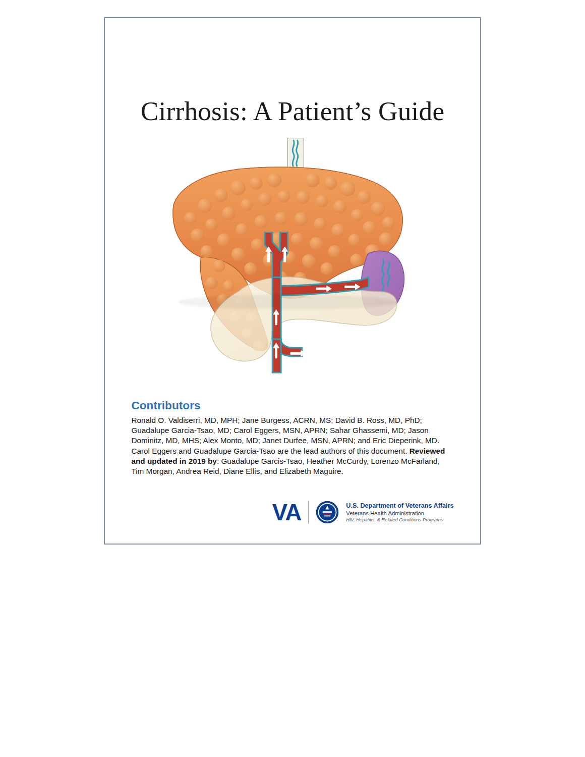Cirrhosis: A Patient’s Guide
Contributors
Ronald O. Valdiserri, MD, MPH; Jane Burgess, ACRN, MS; David B. Ross, MD, PhD; Guadalupe Garcia-Tsao, MD; Carol Eggers, MSN, APRN; Sahar Ghassemi, MD; Jason Dominitz, MD, MHS; Alex Monto, MD; Janet Durfee, MSN, APRN; and Eric Dieperink, MD. Carol Eggers and Guadalupe Garcia-Tsao are the lead authors of this document. Reviewed and updated in 2019 by: Guadalupe Garcis-Tsao, Heather McCurdy, Lorenzo McFarland, Tim Morgan, Andrea Reid, Diane Ellis, and Elizabeth Maguire.
VA
U.S. Department of Veterans Affairs
Veterans Health Administration
HIV, Hepatitis, & Related Conditions Programs